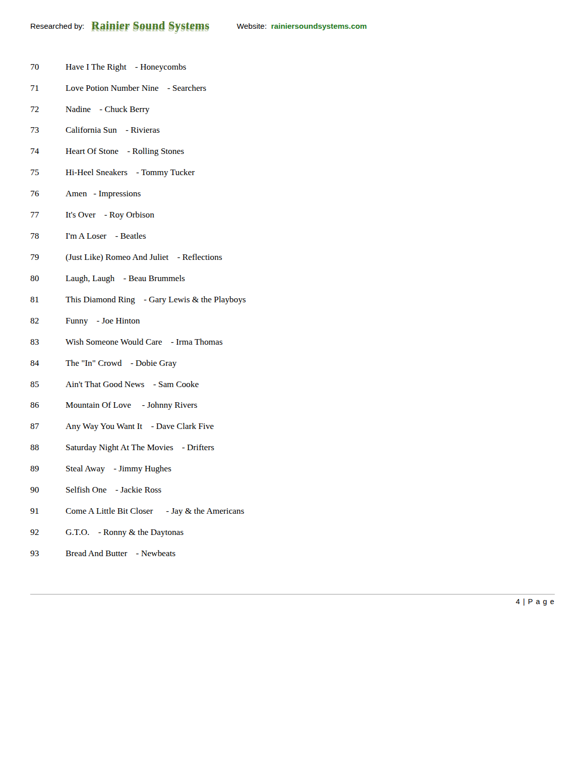Researched by: Rainier Sound Systems Rainier Sound Systems Website: rainiersoundsystems.com
Have I The Right - Honeycombs
Love Potion Number Nine - Searchers
Nadine - Chuck Berry
California Sun - Rivieras
Heart Of Stone - Rolling Stones
Hi-Heel Sneakers - Tommy Tucker
Amen - Impressions
It's Over - Roy Orbison
I'm A Loser - Beatles
(Just Like) Romeo And Juliet - Reflections
Laugh, Laugh - Beau Brummels
This Diamond Ring - Gary Lewis & the Playboys
Funny - Joe Hinton
Wish Someone Would Care - Irma Thomas
The "In" Crowd - Dobie Gray
Ain't That Good News - Sam Cooke
Mountain Of Love - Johnny Rivers
Any Way You Want It - Dave Clark Five
Saturday Night At The Movies - Drifters
Steal Away - Jimmy Hughes
Selfish One - Jackie Ross
Come A Little Bit Closer - Jay & the Americans
G.T.O. - Ronny & the Daytonas
Bread And Butter - Newbeats
4 | P a g e